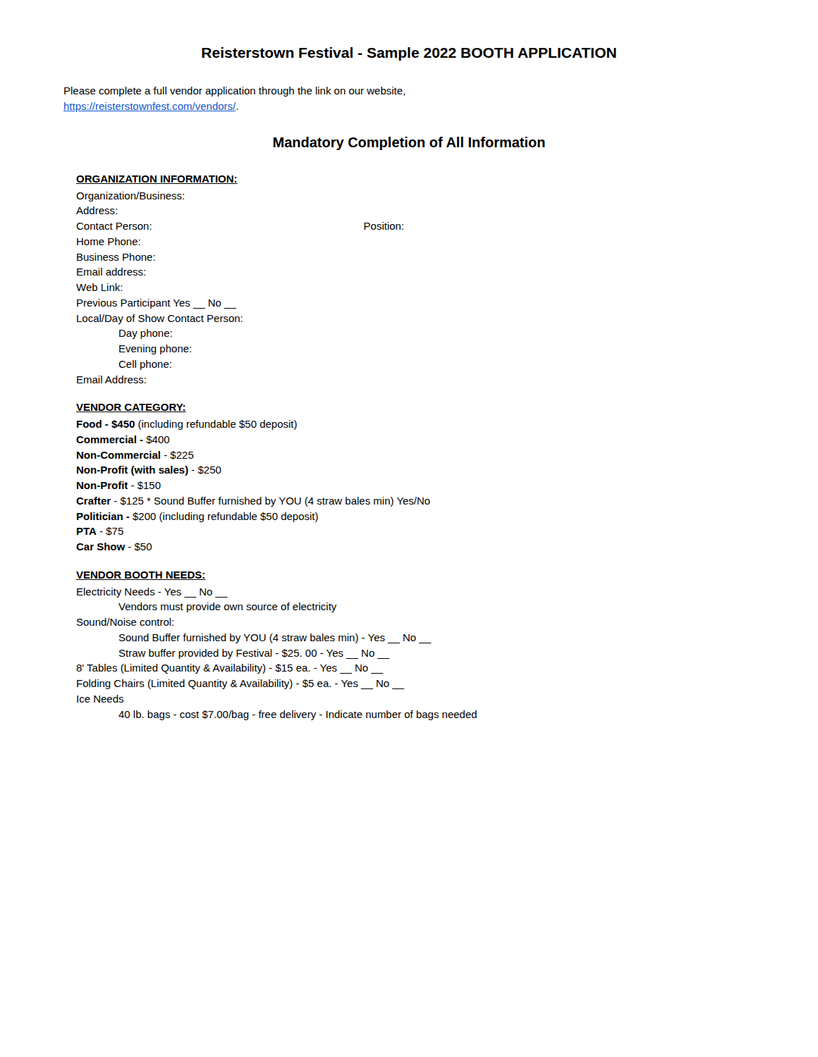Reisterstown Festival - Sample 2022 BOOTH APPLICATION
Please complete a full vendor application through the link on our website,
https://reisterstownfest.com/vendors/.
Mandatory Completion of All Information
ORGANIZATION INFORMATION:
Organization/Business:
Address:
Contact Person:Position:
Home Phone:
Business Phone:
Email address:
Web Link:
Previous Participant Yes __ No __
Local/Day of Show Contact Person:
Day phone:
Evening phone:
Cell phone:
Email Address:
VENDOR CATEGORY:
Food - $450 (including refundable $50 deposit)
Commercial - $400
Non-Commercial - $225
Non-Profit (with sales) - $250
Non-Profit - $150
Crafter - $125 * Sound Buffer furnished by YOU (4 straw bales min) Yes/No
Politician - $200 (including refundable $50 deposit)
PTA - $75
Car Show - $50
VENDOR BOOTH NEEDS:
Electricity Needs - Yes __ No __
Vendors must provide own source of electricity
Sound/Noise control:
Sound Buffer furnished by YOU (4 straw bales min) - Yes __ No __
Straw buffer provided by Festival - $25. 00 - Yes __ No __
8' Tables (Limited Quantity & Availability) - $15 ea. - Yes __ No __
Folding Chairs (Limited Quantity & Availability) - $5 ea. - Yes __ No __
Ice Needs
40 lb. bags - cost $7.00/bag - free delivery - Indicate number of bags needed